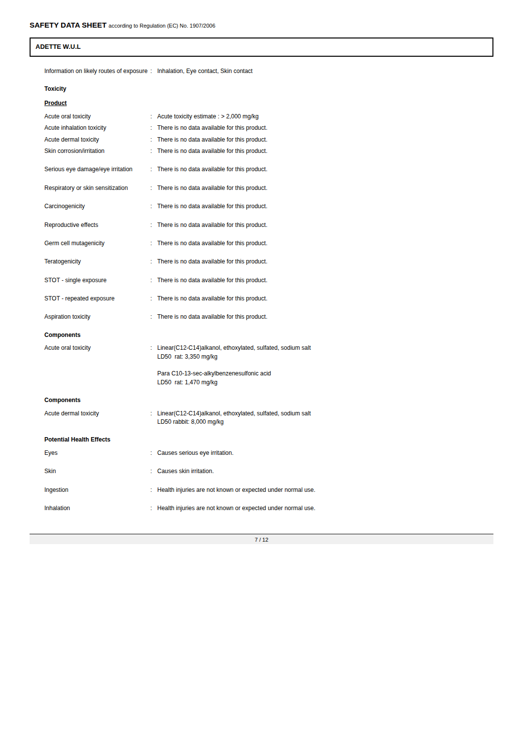SAFETY DATA SHEET according to Regulation (EC) No. 1907/2006
ADETTE W.U.L
| Information on likely routes of exposure | : | Inhalation, Eye contact, Skin contact |
Toxicity
Product
| Acute oral toxicity | : | Acute toxicity estimate : > 2,000 mg/kg |
| Acute inhalation toxicity | : | There is no data available for this product. |
| Acute dermal toxicity | : | There is no data available for this product. |
| Skin corrosion/irritation | : | There is no data available for this product. |
| Serious eye damage/eye irritation | : | There is no data available for this product. |
| Respiratory or skin sensitization | : | There is no data available for this product. |
| Carcinogenicity | : | There is no data available for this product. |
| Reproductive effects | : | There is no data available for this product. |
| Germ cell mutagenicity | : | There is no data available for this product. |
| Teratogenicity | : | There is no data available for this product. |
| STOT - single exposure | : | There is no data available for this product. |
| STOT - repeated exposure | : | There is no data available for this product. |
| Aspiration toxicity | : | There is no data available for this product. |
Components
| Acute oral toxicity | : | Linear(C12-C14)alkanol, ethoxylated, sulfated, sodium salt LD50 rat: 3,350 mg/kg Para C10-13-sec-alkylbenzenesulfonic acid LD50 rat: 1,470 mg/kg |
Components
| Acute dermal toxicity | : | Linear(C12-C14)alkanol, ethoxylated, sulfated, sodium salt LD50 rabbit: 8,000 mg/kg |
Potential Health Effects
| Eyes | : | Causes serious eye irritation. |
| Skin | : | Causes skin irritation. |
| Ingestion | : | Health injuries are not known or expected under normal use. |
| Inhalation | : | Health injuries are not known or expected under normal use. |
7 / 12